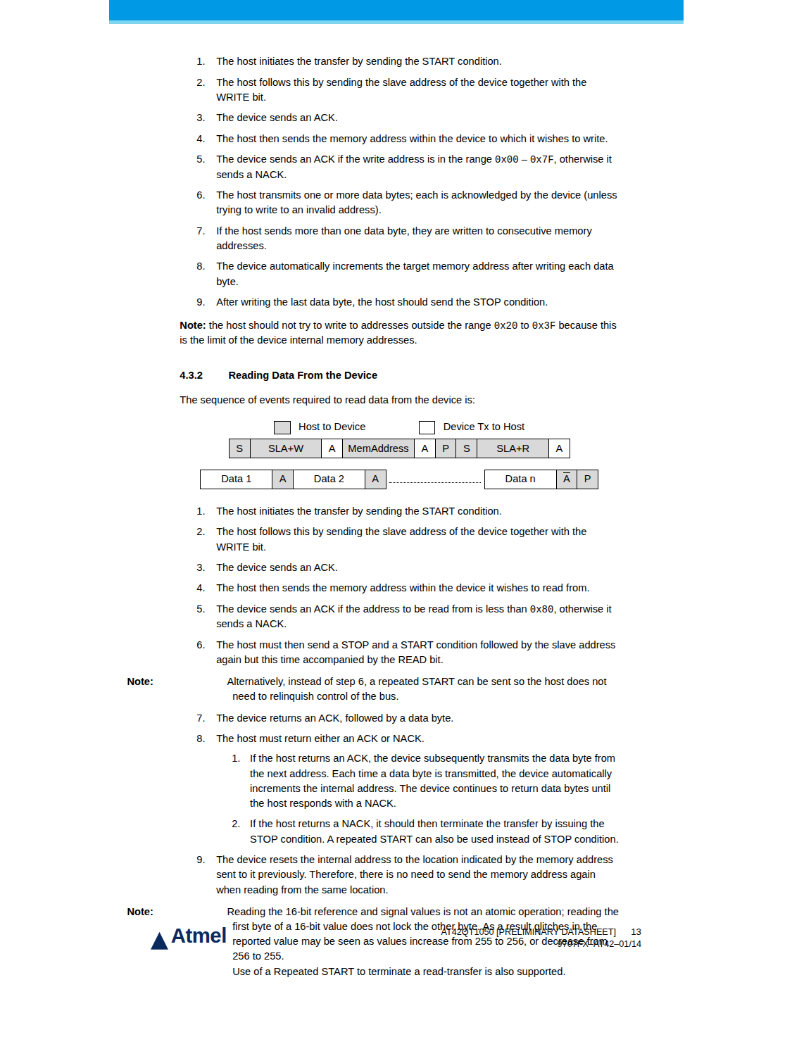The host initiates the transfer by sending the START condition.
The host follows this by sending the slave address of the device together with the WRITE bit.
The device sends an ACK.
The host then sends the memory address within the device to which it wishes to write.
The device sends an ACK if the write address is in the range 0x00 – 0x7F, otherwise it sends a NACK.
The host transmits one or more data bytes; each is acknowledged by the device (unless trying to write to an invalid address).
If the host sends more than one data byte, they are written to consecutive memory addresses.
The device automatically increments the target memory address after writing each data byte.
After writing the last data byte, the host should send the STOP condition.
Note: the host should not try to write to addresses outside the range 0x20 to 0x3F because this is the limit of the device internal memory addresses.
4.3.2 Reading Data From the Device
The sequence of events required to read data from the device is:
| | Host to Device | | | Device Tx to Host |
| S | SLA+W | A | MemAddress | A | P | S | SLA+R | A |
| Data 1 | A | Data 2 | A | | Data n | A | P |
The host initiates the transfer by sending the START condition.
The host follows this by sending the slave address of the device together with the WRITE bit.
The device sends an ACK.
The host then sends the memory address within the device it wishes to read from.
The device sends an ACK if the address to be read from is less than 0x80, otherwise it sends a NACK.
The host must then send a STOP and a START condition followed by the slave address again but this time accompanied by the READ bit.
Note: Alternatively, instead of step 6, a repeated START can be sent so the host does not need to relinquish control of the bus.
The device returns an ACK, followed by a data byte.
The host must return either an ACK or NACK.
If the host returns an ACK, the device subsequently transmits the data byte from the next address. Each time a data byte is transmitted, the device automatically increments the internal address. The device continues to return data bytes until the host responds with a NACK.
If the host returns a NACK, it should then terminate the transfer by issuing the STOP condition. A repeated START can also be used instead of STOP condition.
The device resets the internal address to the location indicated by the memory address sent to it previously. Therefore, there is no need to send the memory address again when reading from the same location.
Note: Reading the 16-bit reference and signal values is not an atomic operation; reading the first byte of a 16-bit value does not lock the other byte. As a result glitches in the reported value may be seen as values increase from 255 to 256, or decrease from 256 to 255.
Use of a Repeated START to terminate a read-transfer is also supported.
Atmel
AT42QT1050 [PRELIMINARY DATASHEET]13
9707FX–AT42–01/14